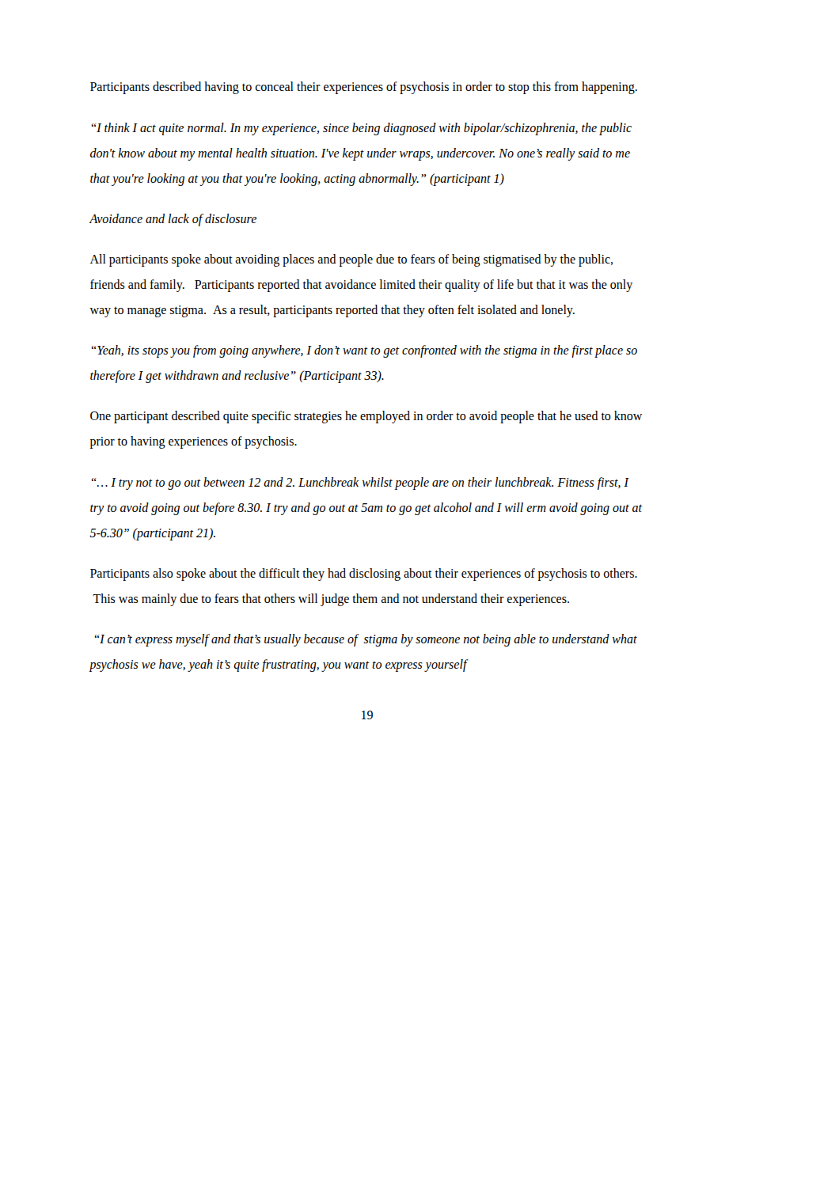Participants described having to conceal their experiences of psychosis in order to stop this from happening.
“I think I act quite normal. In my experience, since being diagnosed with bipolar/schizophrenia, the public don't know about my mental health situation. I've kept under wraps, undercover. No one’s really said to me that you're looking at you that you're looking, acting abnormally.” (participant 1)
Avoidance and lack of disclosure
All participants spoke about avoiding places and people due to fears of being stigmatised by the public, friends and family. Participants reported that avoidance limited their quality of life but that it was the only way to manage stigma. As a result, participants reported that they often felt isolated and lonely.
“Yeah, its stops you from going anywhere, I don’t want to get confronted with the stigma in the first place so therefore I get withdrawn and reclusive” (Participant 33).
One participant described quite specific strategies he employed in order to avoid people that he used to know prior to having experiences of psychosis.
“… I try not to go out between 12 and 2. Lunchbreak whilst people are on their lunchbreak. Fitness first, I try to avoid going out before 8.30. I try and go out at 5am to go get alcohol and I will erm avoid going out at 5-6.30” (participant 21).
Participants also spoke about the difficult they had disclosing about their experiences of psychosis to others. This was mainly due to fears that others will judge them and not understand their experiences.
“I can’t express myself and that’s usually because of stigma by someone not being able to understand what psychosis we have, yeah it’s quite frustrating, you want to express yourself
19